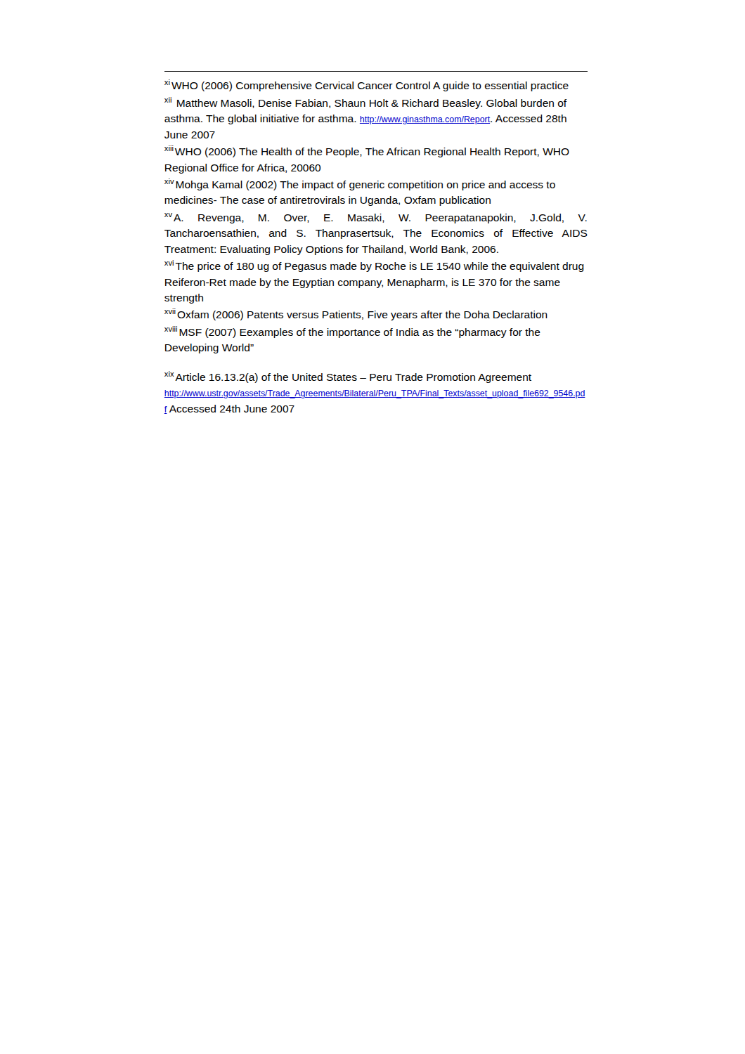xiWHO (2006) Comprehensive Cervical Cancer Control A guide to essential practice
xii Matthew Masoli, Denise Fabian, Shaun Holt & Richard Beasley. Global burden of asthma. The global initiative for asthma. http://www.ginasthma.com/Report. Accessed 28th June 2007
xiiiWHO (2006) The Health of the People, The African Regional Health Report, WHO Regional Office for Africa, 20060
xivMohga Kamal (2002) The impact of generic competition on price and access to medicines- The case of antiretrovirals in Uganda, Oxfam publication
xvA. Revenga, M. Over, E. Masaki, W. Peerapatanapokin, J.Gold, V. Tancharoensathien, and S. Thanprasertsuk, The Economics of Effective AIDS Treatment: Evaluating Policy Options for Thailand, World Bank, 2006.
xviThe price of 180 ug of Pegasus made by Roche is LE 1540 while the equivalent drug Reiferon-Ret made by the Egyptian company, Menapharm, is LE 370 for the same strength
xviiOxfam (2006) Patents versus Patients, Five years after the Doha Declaration
xviiiMSF (2007) Eexamples of the importance of India as the “pharmacy for the Developing World”
xixArticle 16.13.2(a) of the United States – Peru Trade Promotion Agreement
http://www.ustr.gov/assets/Trade_Agreements/Bilateral/Peru_TPA/Final_Texts/asset_upload_file692_9546.pdf Accessed 24th June 2007